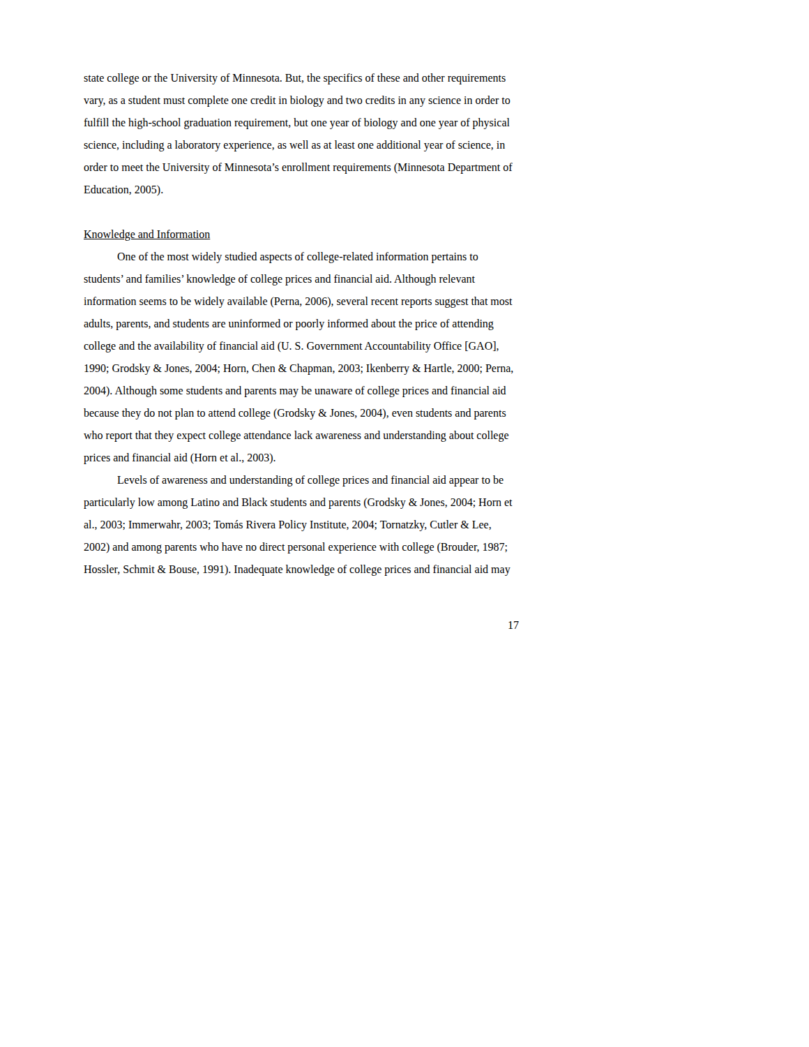state college or the University of Minnesota. But, the specifics of these and other requirements vary, as a student must complete one credit in biology and two credits in any science in order to fulfill the high-school graduation requirement, but one year of biology and one year of physical science, including a laboratory experience, as well as at least one additional year of science, in order to meet the University of Minnesota’s enrollment requirements (Minnesota Department of Education, 2005).
Knowledge and Information
One of the most widely studied aspects of college-related information pertains to students’ and families’ knowledge of college prices and financial aid. Although relevant information seems to be widely available (Perna, 2006), several recent reports suggest that most adults, parents, and students are uninformed or poorly informed about the price of attending college and the availability of financial aid (U. S. Government Accountability Office [GAO], 1990; Grodsky & Jones, 2004; Horn, Chen & Chapman, 2003; Ikenberry & Hartle, 2000; Perna, 2004). Although some students and parents may be unaware of college prices and financial aid because they do not plan to attend college (Grodsky & Jones, 2004), even students and parents who report that they expect college attendance lack awareness and understanding about college prices and financial aid (Horn et al., 2003).
Levels of awareness and understanding of college prices and financial aid appear to be particularly low among Latino and Black students and parents (Grodsky & Jones, 2004; Horn et al., 2003; Immerwahr, 2003; Tomás Rivera Policy Institute, 2004; Tornatzky, Cutler & Lee, 2002) and among parents who have no direct personal experience with college (Brouder, 1987; Hossler, Schmit & Bouse, 1991). Inadequate knowledge of college prices and financial aid may
17